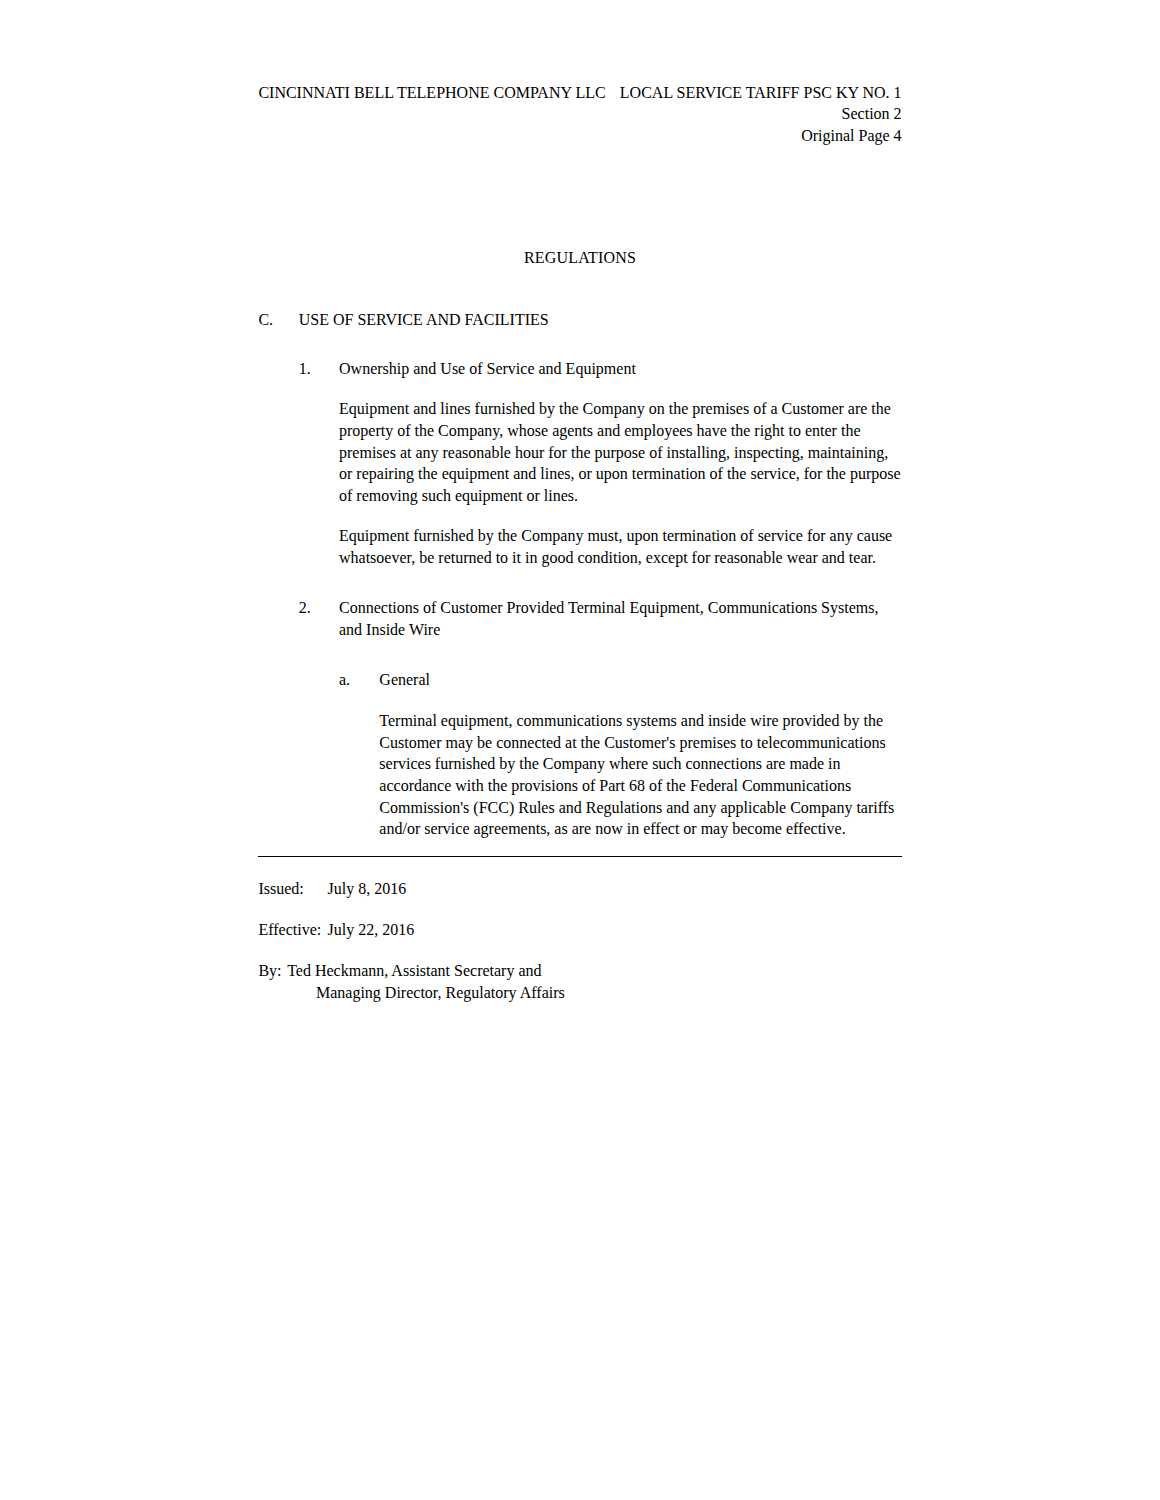CINCINNATI BELL TELEPHONE COMPANY LLC
LOCAL SERVICE TARIFF PSC KY NO. 1 Section 2 Original Page 4
REGULATIONS
C.
USE OF SERVICE AND FACILITIES
1.
Ownership and Use of Service and Equipment
Equipment and lines furnished by the Company on the premises of a Customer are the property of the Company, whose agents and employees have the right to enter the premises at any reasonable hour for the purpose of installing, inspecting, maintaining, or repairing the equipment and lines, or upon termination of the service, for the purpose of removing such equipment or lines.
Equipment furnished by the Company must, upon termination of service for any cause whatsoever, be returned to it in good condition, except for reasonable wear and tear.
2.
Connections of Customer Provided Terminal Equipment, Communications Systems, and Inside Wire
a.
General
Terminal equipment, communications systems and inside wire provided by the Customer may be connected at the Customer's premises to telecommunications services furnished by the Company where such connections are made in accordance with the provisions of Part 68 of the Federal Communications Commission's (FCC) Rules and Regulations and any applicable Company tariffs and/or service agreements, as are now in effect or may become effective.
Issued: July 8, 2016
Effective: July 22, 2016
By: Ted Heckmann, Assistant Secretary andManaging Director, Regulatory Affairs